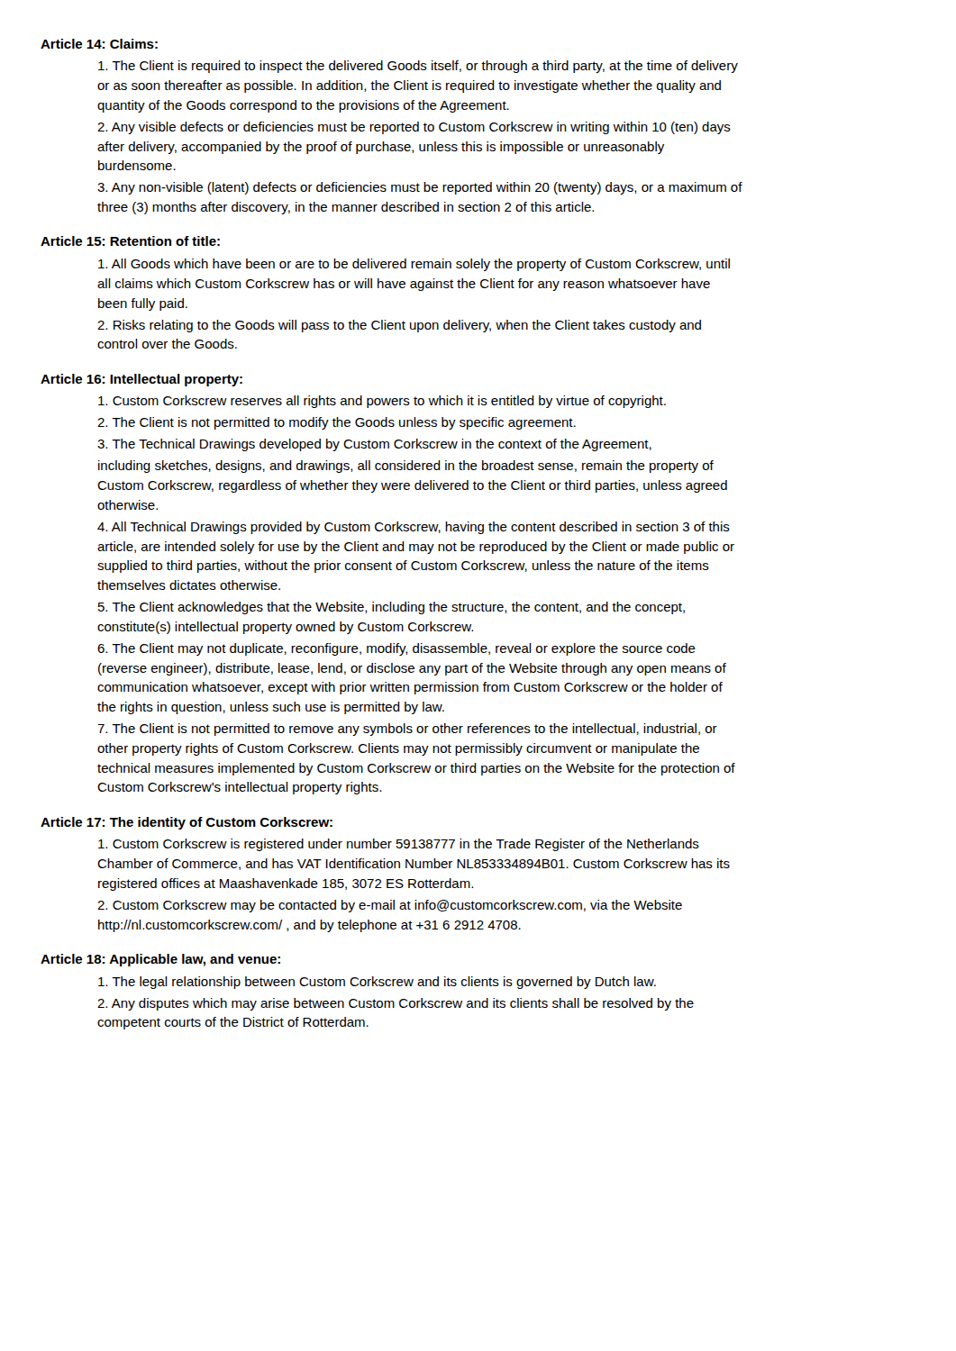Article 14: Claims:
1. The Client is required to inspect the delivered Goods itself, or through a third party, at the time of delivery or as soon thereafter as possible. In addition, the Client is required to investigate whether the quality and quantity of the Goods correspond to the provisions of the Agreement.
2. Any visible defects or deficiencies must be reported to Custom Corkscrew in writing within 10 (ten) days after delivery, accompanied by the proof of purchase, unless this is impossible or unreasonably burdensome.
3. Any non-visible (latent) defects or deficiencies must be reported within 20 (twenty) days, or a maximum of three (3) months after discovery, in the manner described in section 2 of this article.
Article 15: Retention of title:
1. All Goods which have been or are to be delivered remain solely the property of Custom Corkscrew, until all claims which Custom Corkscrew has or will have against the Client for any reason whatsoever have been fully paid.
2. Risks relating to the Goods will pass to the Client upon delivery, when the Client takes custody and control over the Goods.
Article 16: Intellectual property:
1. Custom Corkscrew reserves all rights and powers to which it is entitled by virtue of copyright.
2. The Client is not permitted to modify the Goods unless by specific agreement.
3. The Technical Drawings developed by Custom Corkscrew in the context of the Agreement,
including sketches, designs, and drawings, all considered in the broadest sense, remain the property of Custom Corkscrew, regardless of whether they were delivered to the Client or third parties, unless agreed otherwise.
4. All Technical Drawings provided by Custom Corkscrew, having the content described in section 3 of this article, are intended solely for use by the Client and may not be reproduced by the Client or made public or supplied to third parties, without the prior consent of Custom Corkscrew, unless the nature of the items themselves dictates otherwise.
5. The Client acknowledges that the Website, including the structure, the content, and the concept, constitute(s) intellectual property owned by Custom Corkscrew.
6. The Client may not duplicate, reconfigure, modify, disassemble, reveal or explore the source code (reverse engineer), distribute, lease, lend, or disclose any part of the Website through any open means of communication whatsoever, except with prior written permission from Custom Corkscrew or the holder of the rights in question, unless such use is permitted by law.
7. The Client is not permitted to remove any symbols or other references to the intellectual, industrial, or other property rights of Custom Corkscrew. Clients may not permissibly circumvent or manipulate the technical measures implemented by Custom Corkscrew or third parties on the Website for the protection of Custom Corkscrew's intellectual property rights.
Article 17: The identity of Custom Corkscrew:
1. Custom Corkscrew is registered under number 59138777 in the Trade Register of the Netherlands Chamber of Commerce, and has VAT Identification Number NL853334894B01. Custom Corkscrew has its registered offices at Maashavenkade 185, 3072 ES Rotterdam.
2. Custom Corkscrew may be contacted by e-mail at info@customcorkscrew.com, via the Website http://nl.customcorkscrew.com/ , and by telephone at +31 6 2912 4708.
Article 18: Applicable law, and venue:
1. The legal relationship between Custom Corkscrew and its clients is governed by Dutch law.
2. Any disputes which may arise between Custom Corkscrew and its clients shall be resolved by the competent courts of the District of Rotterdam.